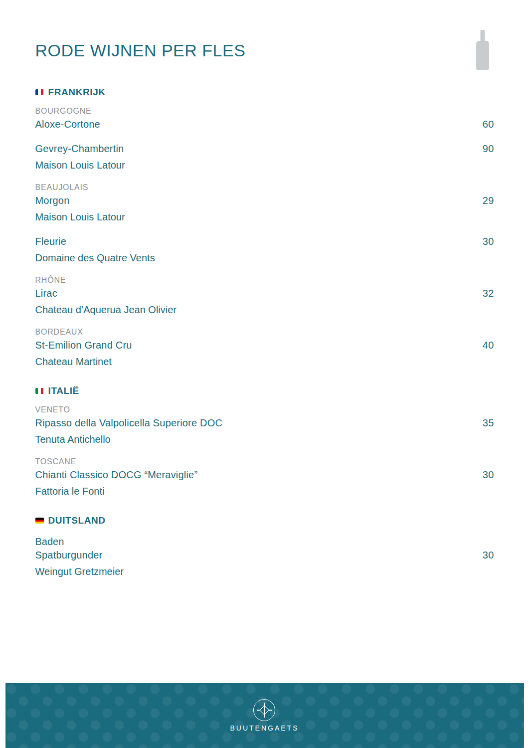Rode wijnen per fles
Frankrijk
Bourgogne
Aloxe-Cortone 60
Gevrey-Chambertin 90
Maison Louis Latour
Beaujolais
Morgon 29
Maison Louis Latour
Fleurie 30
Domaine des Quatre Vents
Rhône
Lirac 32
Chateau d’Aquerua Jean Olivier
Bordeaux
St-Emilion Grand Cru 40
Chateau Martinet
Italië
Veneto
Ripasso della Valpolicella Superiore DOC 35
Tenuta Antichello
Toscane
Chianti Classico DOCG “Meraviglie” 30
Fattoria le Fonti
Duitsland
Baden
Spatburgunder 30
Weingut Gretzmeier
Buutengaets